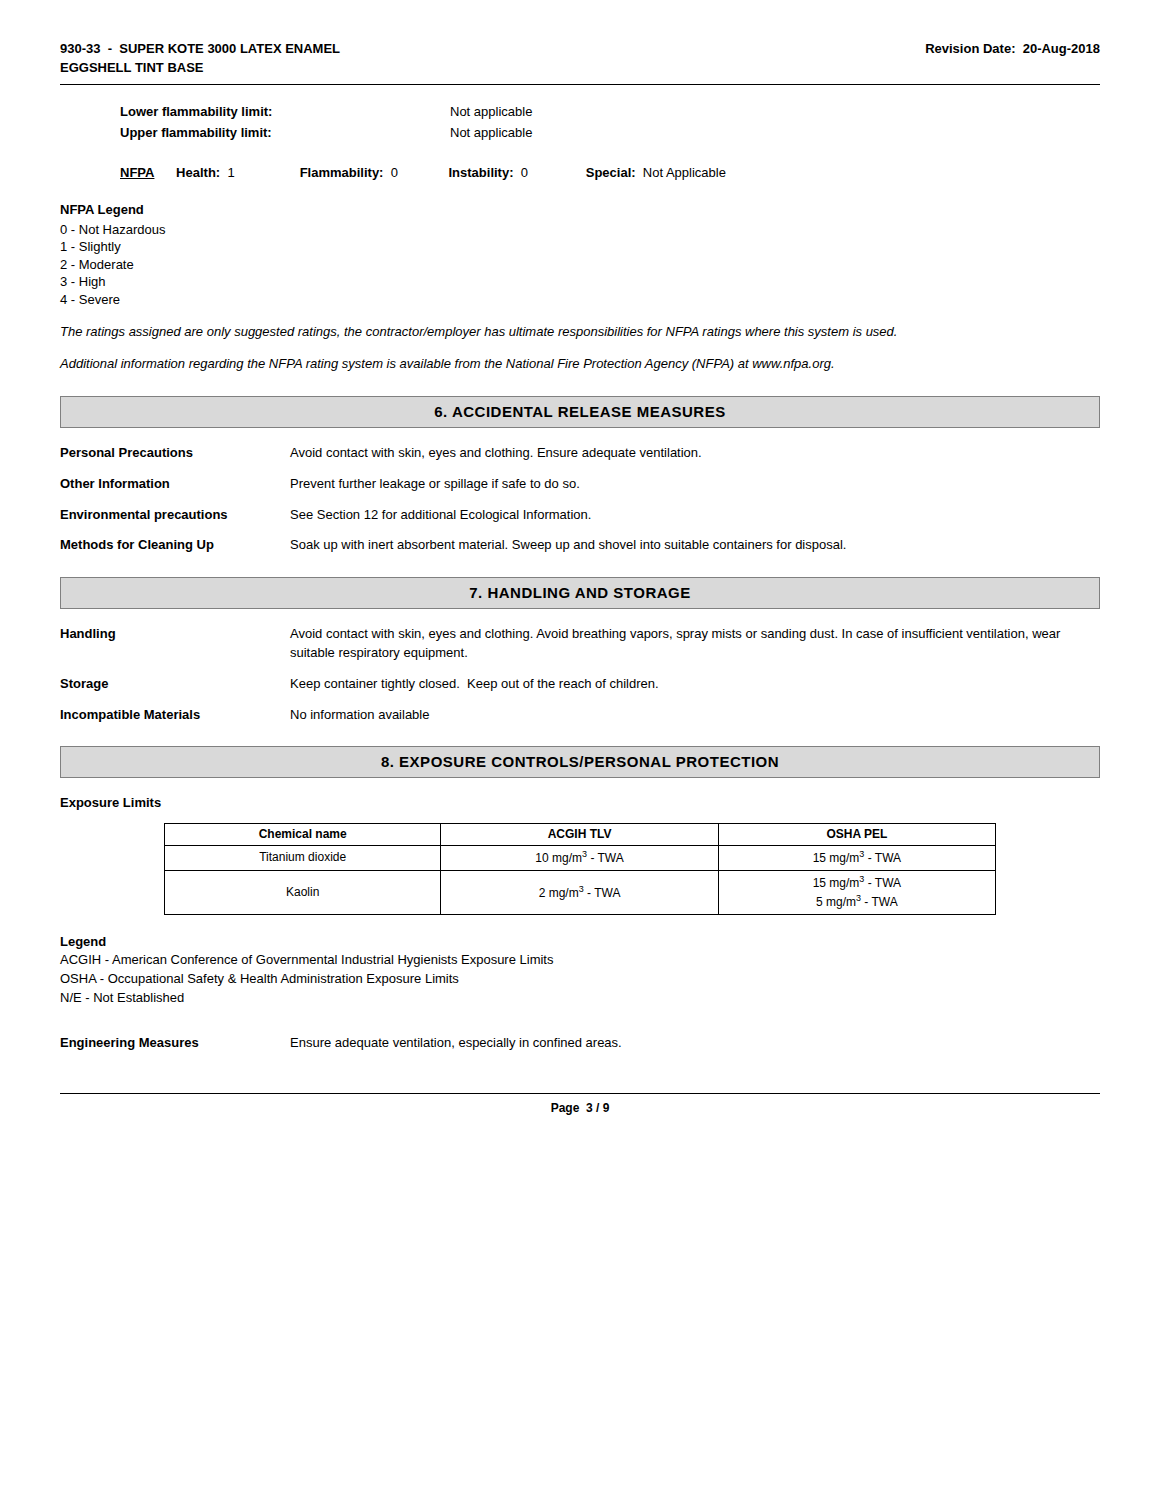930-33 - SUPER KOTE 3000 LATEX ENAMEL
EGGSHELL TINT BASE
Revision Date: 20-Aug-2018
Lower flammability limit:
Not applicable
Upper flammability limit:
Not applicable
NFPA Health: 1 Flammability: 0 Instability: 0 Special: Not Applicable
NFPA Legend
0 - Not Hazardous
1 - Slightly
2 - Moderate
3 - High
4 - Severe
The ratings assigned are only suggested ratings, the contractor/employer has ultimate responsibilities for NFPA ratings where this system is used.
Additional information regarding the NFPA rating system is available from the National Fire Protection Agency (NFPA) at www.nfpa.org.
6. ACCIDENTAL RELEASE MEASURES
Personal Precautions
Avoid contact with skin, eyes and clothing. Ensure adequate ventilation.
Other Information
Prevent further leakage or spillage if safe to do so.
Environmental precautions
See Section 12 for additional Ecological Information.
Methods for Cleaning Up
Soak up with inert absorbent material. Sweep up and shovel into suitable containers for disposal.
7. HANDLING AND STORAGE
Handling
Avoid contact with skin, eyes and clothing. Avoid breathing vapors, spray mists or sanding dust. In case of insufficient ventilation, wear suitable respiratory equipment.
Storage
Keep container tightly closed. Keep out of the reach of children.
Incompatible Materials
No information available
8. EXPOSURE CONTROLS/PERSONAL PROTECTION
Exposure Limits
| Chemical name | ACGIH TLV | OSHA PEL |
| --- | --- | --- |
| Titanium dioxide | 10 mg/m 3 - TWA | 15 mg/m 3 - TWA |
| Kaolin | 2 mg/m 3 - TWA | 15 mg/m 3 - TWA 5 mg/m 3 - TWA |
Legend
ACGIH - American Conference of Governmental Industrial Hygienists Exposure Limits
OSHA - Occupational Safety & Health Administration Exposure Limits
N/E - Not Established
Engineering Measures
Ensure adequate ventilation, especially in confined areas.
Page 3 / 9